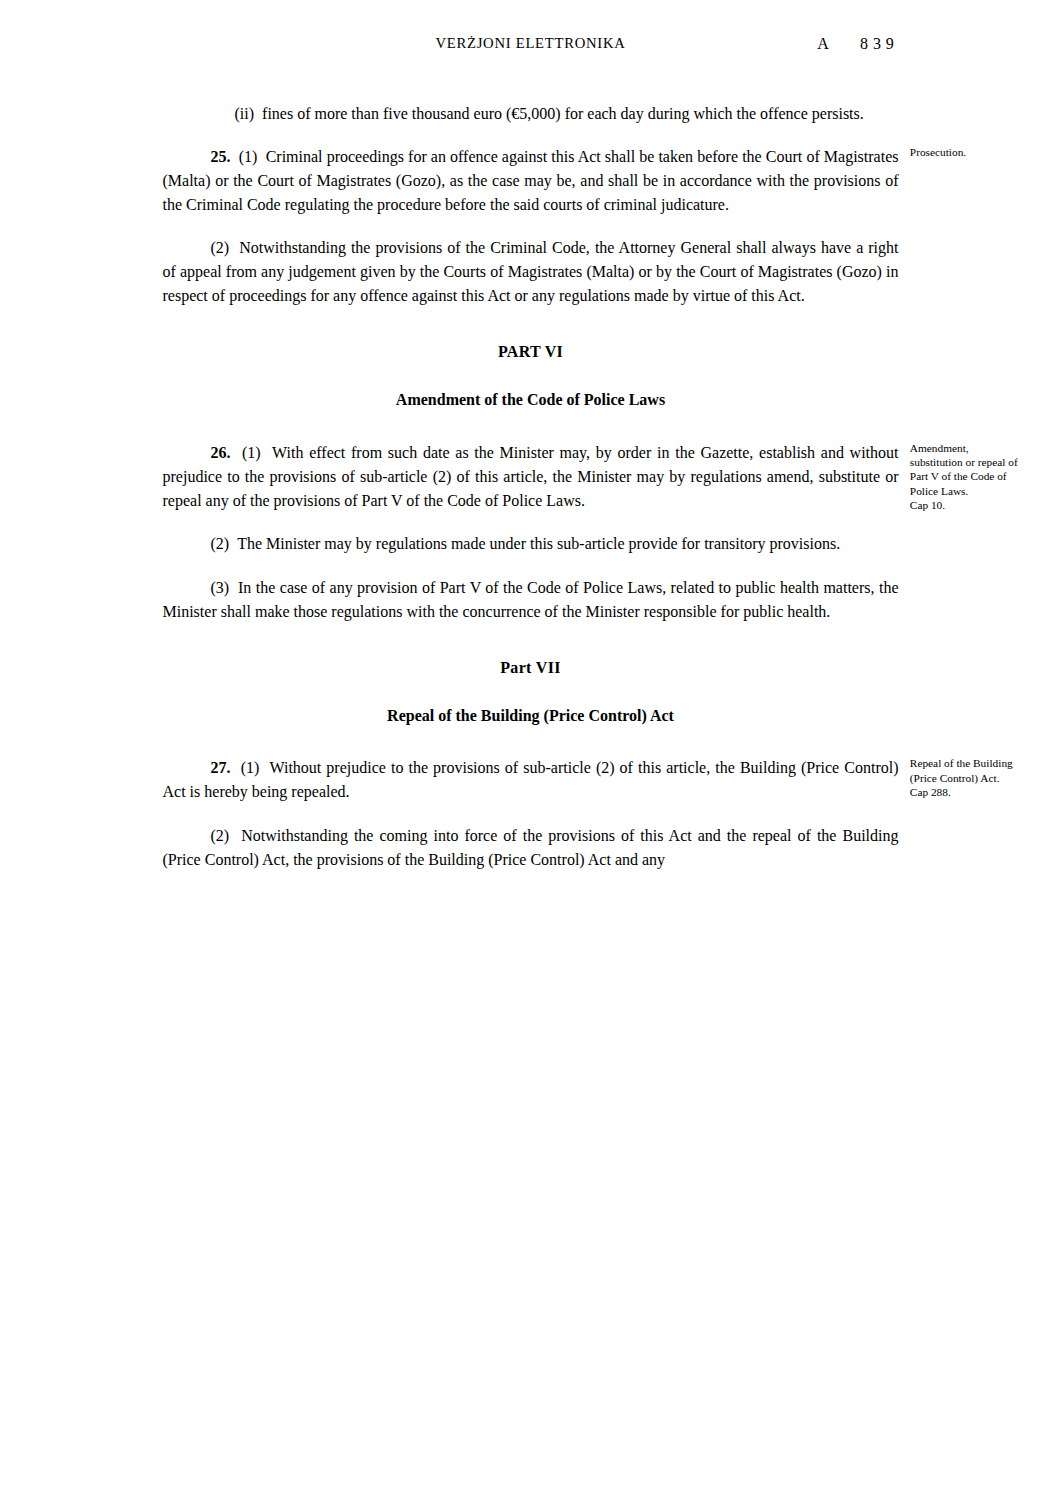VERŻJONI ELETTRONIKA A 839
(ii) fines of more than five thousand euro (€5,000) for each day during which the offence persists.
Prosecution.
25. (1) Criminal proceedings for an offence against this Act shall be taken before the Court of Magistrates (Malta) or the Court of Magistrates (Gozo), as the case may be, and shall be in accordance with the provisions of the Criminal Code regulating the procedure before the said courts of criminal judicature.
(2) Notwithstanding the provisions of the Criminal Code, the Attorney General shall always have a right of appeal from any judgement given by the Courts of Magistrates (Malta) or by the Court of Magistrates (Gozo) in respect of proceedings for any offence against this Act or any regulations made by virtue of this Act.
PART VI
Amendment of the Code of Police Laws
Amendment, substitution or repeal of Part V of the Code of Police Laws.
Cap 10.
26. (1) With effect from such date as the Minister may, by order in the Gazette, establish and without prejudice to the provisions of sub-article (2) of this article, the Minister may by regulations amend, substitute or repeal any of the provisions of Part V of the Code of Police Laws.
(2) The Minister may by regulations made under this sub-article provide for transitory provisions.
(3) In the case of any provision of Part V of the Code of Police Laws, related to public health matters, the Minister shall make those regulations with the concurrence of the Minister responsible for public health.
Part VII
Repeal of the Building (Price Control) Act
Repeal of the Building (Price Control) Act.
Cap 288.
27. (1) Without prejudice to the provisions of sub-article (2) of this article, the Building (Price Control) Act is hereby being repealed.
(2) Notwithstanding the coming into force of the provisions of this Act and the repeal of the Building (Price Control) Act, the provisions of the Building (Price Control) Act and any